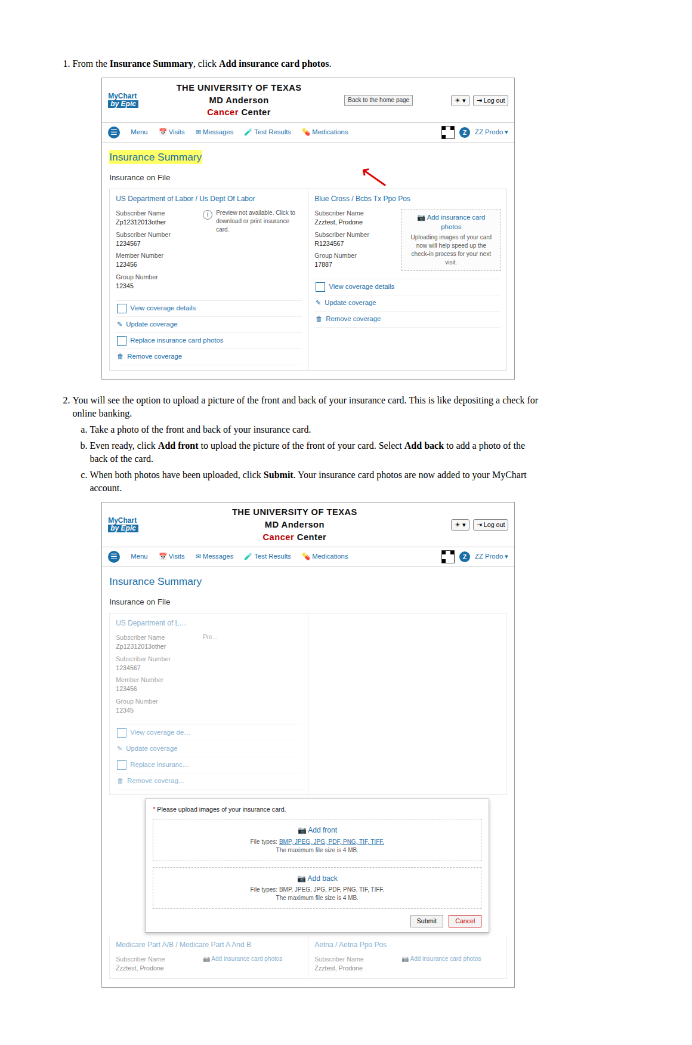From the Insurance Summary, click Add insurance card photos.
MyChart
by Epic
THE UNIVERSITY OF TEXAS
MD Anderson
Cancer Center
Back to the home page
☀ ▾ ⇥ Log out
☰ Menu 📅 Visits ✉ Messages 🧪 Test Results 💊 Medications Z ZZ Prodo ▾
Insurance Summary
Insurance on File
US Department of Labor / Us Dept Of Labor
Subscriber Name
Zp12312013other
Subscriber Number
1234567
Member Number
123456
Group Number
12345
i Preview not available. Click to download or print insurance card.
View coverage details
Update coverage
Replace insurance card photos
Remove coverage
Blue Cross / Bcbs Tx Ppo Pos
Subscriber Name
Zzztest, Prodone
Subscriber Number
R1234567
Group Number
17887
📷 Add insurance card photos Uploading images of your card now will help speed up the check-in process for your next visit.
View coverage details
Update coverage
Remove coverage
⟶
You will see the option to upload a picture of the front and back of your insurance card. This is like depositing a check for online banking.
Take a photo of the front and back of your insurance card.
Even ready, click Add front to upload the picture of the front of your card. Select Add back to add a photo of the back of the card.
When both photos have been uploaded, click Submit. Your insurance card photos are now added to your MyChart account.
MyChart
by Epic
THE UNIVERSITY OF TEXAS
MD Anderson
Cancer Center
☀ ▾ ⇥ Log out
☰ Menu 📅 Visits ✉ Messages 🧪 Test Results 💊 Medications Z ZZ Prodo ▾
Insurance Summary
Insurance on File
US Department of L…
Subscriber Name
Zp12312013other
Subscriber Number
1234567
Member Number
123456
Group Number
12345
Pre…
View coverage de…
Update coverage
Replace insuranc…
Remove coverag…
* Please upload images of your insurance card.
📷 Add front
File types: BMP, JPEG, JPG, PDF, PNG, TIF, TIFF.
The maximum file size is 4 MB.
📷 Add back
File types: BMP, JPEG, JPG, PDF, PNG, TIF, TIFF.
The maximum file size is 4 MB.
Submit Cancel
Medicare Part A/B / Medicare Part A And B
Subscriber Name
Zzztest, Prodone
📷 Add insurance card photos
Aetna / Aetna Ppo Pos
Subscriber Name
Zzztest, Prodone
📷 Add insurance card photos